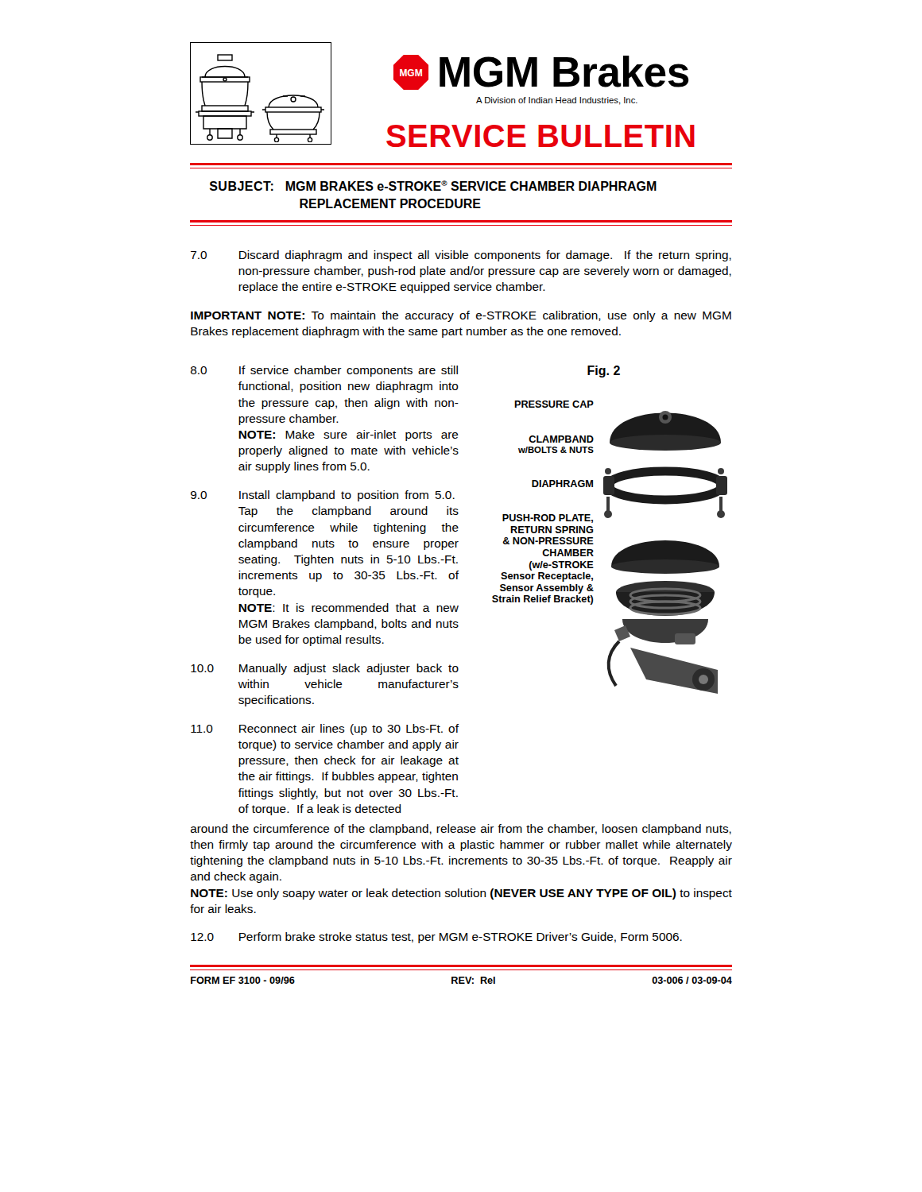MGM MGM Brakes
A Division of Indian Head Industries, Inc.
SERVICE BULLETIN
SUBJECT: MGM BRAKES e-STROKE® SERVICE CHAMBER DIAPHRAGM REPLACEMENT PROCEDURE
7.0
Discard diaphragm and inspect all visible components for damage. If the return spring, non-pressure chamber, push-rod plate and/or pressure cap are severely worn or damaged, replace the entire e-STROKE equipped service chamber.
IMPORTANT NOTE: To maintain the accuracy of e-STROKE calibration, use only a new MGM Brakes replacement diaphragm with the same part number as the one removed.
8.0
If service chamber components are still functional, position new diaphragm into the pressure cap, then align with non-pressure chamber.
NOTE: Make sure air-inlet ports are properly aligned to mate with vehicle’s air supply lines from 5.0.
9.0
Install clampband to position from 5.0. Tap the clampband around its circumference while tightening the clampband nuts to ensure proper seating. Tighten nuts in 5-10 Lbs.-Ft. increments up to 30-35 Lbs.-Ft. of torque.
NOTE: It is recommended that a new MGM Brakes clampband, bolts and nuts be used for optimal results.
10.0
Manually adjust slack adjuster back to within vehicle manufacturer’s specifications.
11.0
Reconnect air lines (up to 30 Lbs-Ft. of torque) to service chamber and apply air pressure, then check for air leakage at the air fittings. If bubbles appear, tighten fittings slightly, but not over 30 Lbs.-Ft. of torque. If a leak is detected
Fig. 2
PRESSURE CAP
CLAMPBANDw/BOLTS & NUTS
DIAPHRAGM
PUSH-ROD PLATE,
RETURN SPRING
& NON-PRESSURE
CHAMBER
(w/e-STROKE
Sensor Receptacle,
Sensor Assembly &
Strain Relief Bracket)
around the circumference of the clampband, release air from the chamber, loosen clampband nuts, then firmly tap around the circumference with a plastic hammer or rubber mallet while alternately tightening the clampband nuts in 5-10 Lbs.-Ft. increments to 30-35 Lbs.-Ft. of torque. Reapply air and check again.
NOTE: Use only soapy water or leak detection solution (NEVER USE ANY TYPE OF OIL) to inspect for air leaks.
12.0
Perform brake stroke status test, per MGM e-STROKE Driver’s Guide, Form 5006.
FORM EF 3100 - 09/96
REV: Rel
03-006 / 03-09-04